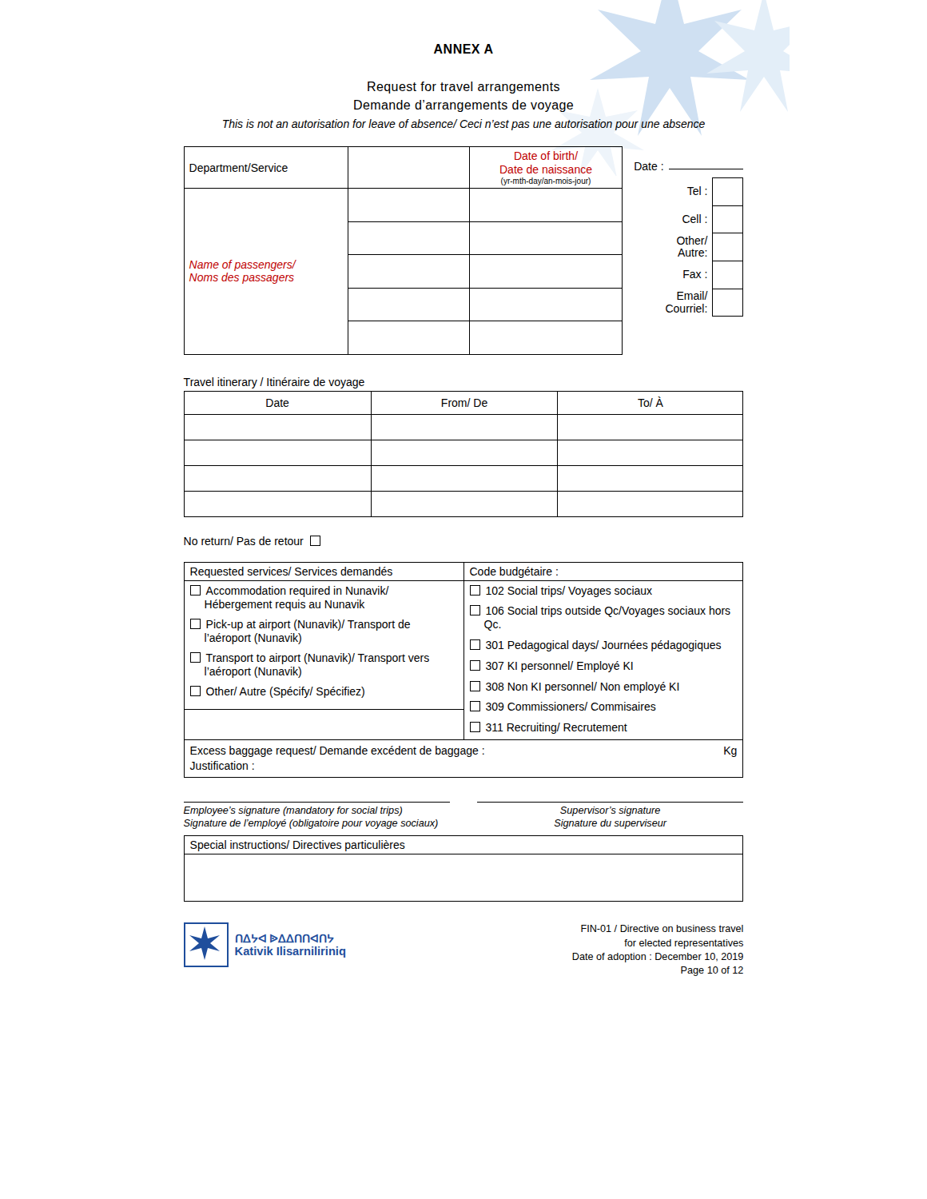ANNEX A
Request for travel arrangements
Demande d’arrangements de voyage
This is not an autorisation for leave of absence/ Ceci n’est pas une autorisation pour une absence
| Department/Service | | Date of birth/ Date de naissance (yr-mth-day/an-mois-jour) |
| Name of passengers/ Noms des passagers | | |
Date :
| Tel : | |
| Cell : | |
| Other/ Autre: | |
| Fax : | |
| Email/ Courriel: | |
Travel itinerary / Itinéraire de voyage
| Date | From/ De | To/ À |
| --- | --- | --- |
No return/ Pas de retour
| Requested services/ Services demandés | Code budgétaire : |
| --- | --- |
| Accommodation required in Nunavik/ Hébergement requis au Nunavik Pick-up at airport (Nunavik)/ Transport de l’aéroport (Nunavik) Transport to airport (Nunavik)/ Transport vers l’aéroport (Nunavik) Other/ Autre (Spécify/ Spécifiez) | 102 Social trips/ Voyages sociaux 106 Social trips outside Qc/Voyages sociaux hors Qc. 301 Pedagogical days/ Journées pédagogiques 307 KI personnel/ Employé KI 308 Non KI personnel/ Non employé KI 309 Commissioners/ Commisaires 311 Recruiting/ Recrutement |
| Kg Excess baggage request/ Demande excédent de baggage : Justification : |
Employee’s signature (mandatory for social trips)
Signature de l’employé (obligatoire pour voyage sociaux)
Supervisor’s signature
Signature du superviseur
| Special instructions/ Directives particulières |
ᑎᐃᔭᐊ ᐉᐃᐃᑎᑎᐊᑎᔭ
Kativik Ilisarniliriniq
FIN-01 / Directive on business travel
for elected representatives
Date of adoption : December 10, 2019
Page 10 of 12